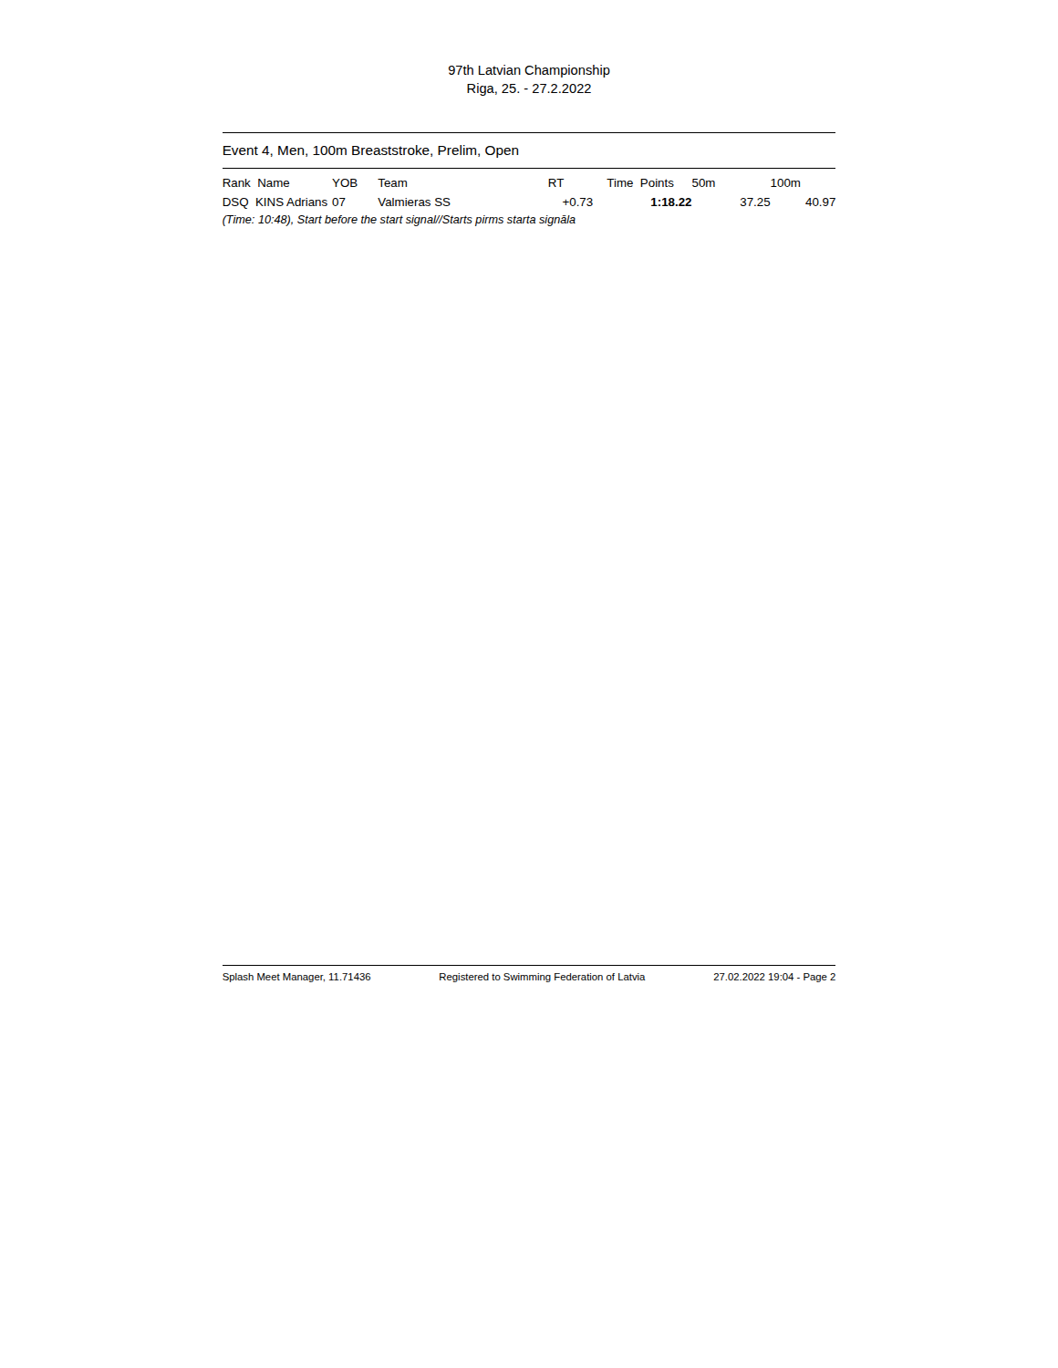97th Latvian Championship Riga, 25. - 27.2.2022
Event 4, Men, 100m Breaststroke, Prelim, Open
| Rank Name | YOB | Team | RT | Time Points | 50m | 100m |
| --- | --- | --- | --- | --- | --- | --- |
| DSQ KINS Adrians | 07 | Valmieras SS | +0.73 | 1:18.22 | 37.25 | 40.97 |
| (Time: 10:48), Start before the start signal//Starts pirms starta signāla |
Splash Meet Manager, 11.71436
Registered to Swimming Federation of Latvia
27.02.2022 19:04 - Page 2